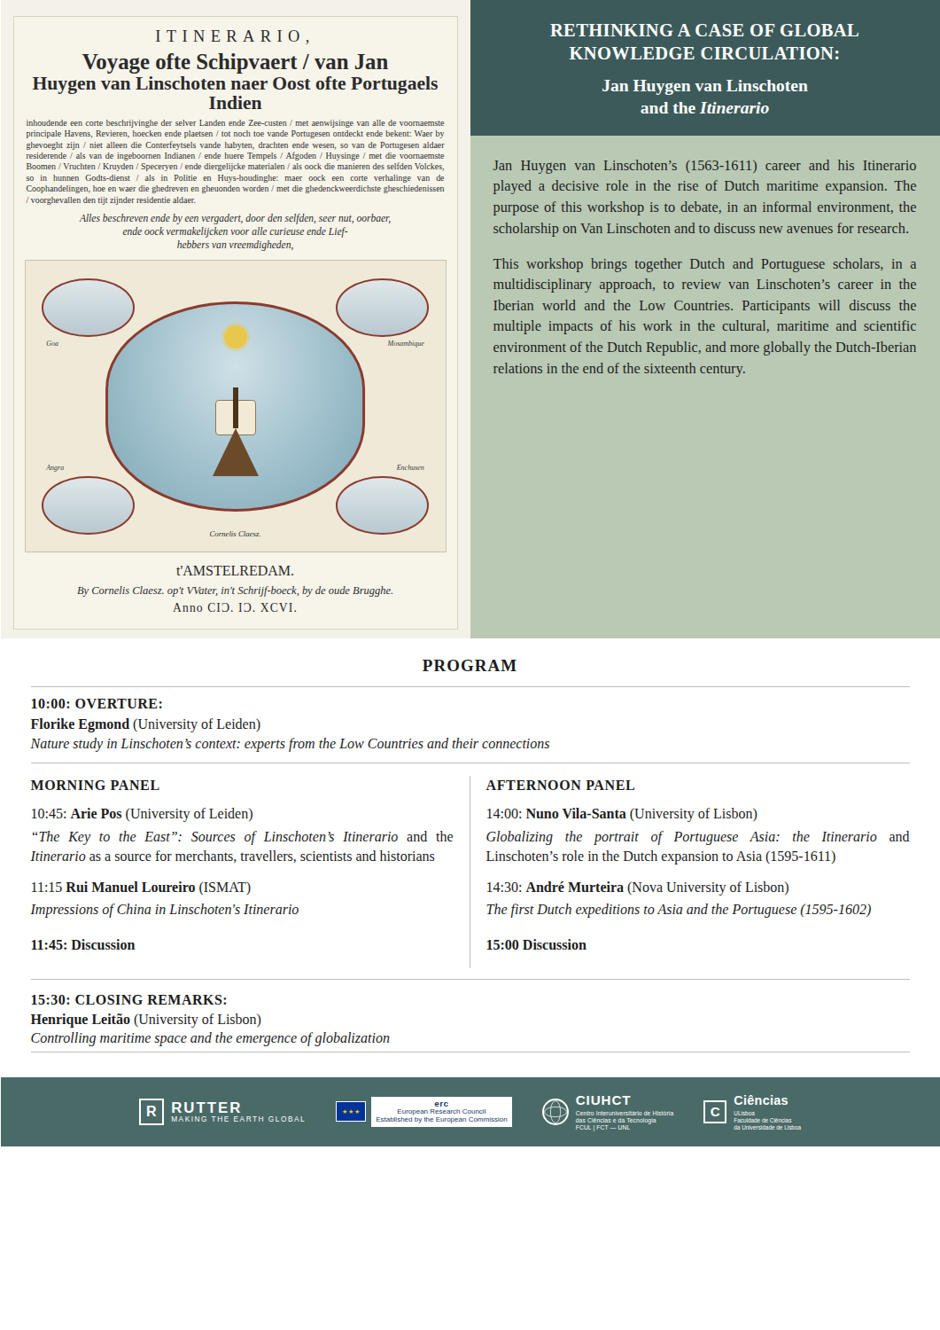ITINERARIO,
Voyage ofte Schipvaert / van Jan
Huygen van Linschoten naer Oost ofte Portugaels Indien
inhoudende een corte beschrijvinghe der selver Landen ende Zee-custen / met aenwijsinge van alle de voornaemste principale Havens, Revieren, hoecken ende plaetsen / tot noch toe vande Portugesen ontdeckt ende bekent: Waer by ghevoeght zijn / niet alleen die Conterfeytsels vande habyten, drachten ende wesen, so van de Portugesen aldaer residerende / als van de ingeboornen Indianen / ende huere Tempels / Afgoden / Huysinge / met die voornaemste Boomen / Vruchten / Kruyden / Speceryen / ende diergelijcke materialen / als oock die manieren des selfden Volckes, so in hunnen Godts-dienst / als in Politie en Huys-houdinghe: maer oock een corte verhalinge van de Coophandelingen, hoe en waer die ghedreven en gheuonden worden / met die ghedenckweerdichste gheschiedenissen / voorghevallen den tijt zijnder residentie aldaer.
Alles beschreven ende by een vergadert, door den selfden, seer nut, oorbaer,
ende oock vermakelijcken voor alle curieuse ende Lief-
hebbers van vreemdigheden,
Goa
Mosambique
Angra
Enchusen
Cornelis Claesz.
t'AMSTELREDAM. By Cornelis Claesz. op't VVater, in't Schrijf-boeck, by de oude Brugghe. Anno CIƆ. IƆ. XCVI.
Rethinking a case of global knowledge circulation:
Jan Huygen van Linschoten
and the Itinerario
Jan Huygen van Linschoten’s (1563-1611) career and his Itinerario played a decisive role in the rise of Dutch maritime expansion. The purpose of this workshop is to debate, in an informal environment, the scholarship on Van Linschoten and to discuss new avenues for research.
This workshop brings together Dutch and Portuguese scholars, in a multidisciplinary approach, to review van Linschoten’s career in the Iberian world and the Low Countries. Participants will discuss the multiple impacts of his work in the cultural, maritime and scientific environment of the Dutch Republic, and more globally the Dutch-Iberian relations in the end of the sixteenth century.
PROGRAM
10:00: OVERTURE:
Florike Egmond (University of Leiden)
Nature study in Linschoten’s context: experts from the Low Countries and their connections
Morning Panel
10:45: Arie Pos (University of Leiden)
“The Key to the East”: Sources of Linschoten’s Itinerario and the Itinerario as a source for merchants, travellers, scientists and historians
11:15 Rui Manuel Loureiro (ISMAT)
Impressions of China in Linschoten's Itinerario
11:45: Discussion
Afternoon Panel
14:00: Nuno Vila-Santa (University of Lisbon)
Globalizing the portrait of Portuguese Asia: the Itinerario and Linschoten’s role in the Dutch expansion to Asia (1595-1611)
14:30: André Murteira (Nova University of Lisbon)
The first Dutch expeditions to Asia and the Portuguese (1595-1602)
15:00 Discussion
15:30: CLOSING REMARKS:
Henrique Leitão (University of Lisbon)
Controlling maritime space and the emergence of globalization
R RUTTER Making the Earth Global
erc European Research Council
Established by the European Commission
CIUHCT Centro Interuniversitário de História
das Ciências e da Tecnologia
FCUL | FCT — UNL
C Ciências ULisboa
Faculdade de Ciências
da Universidade de Lisboa